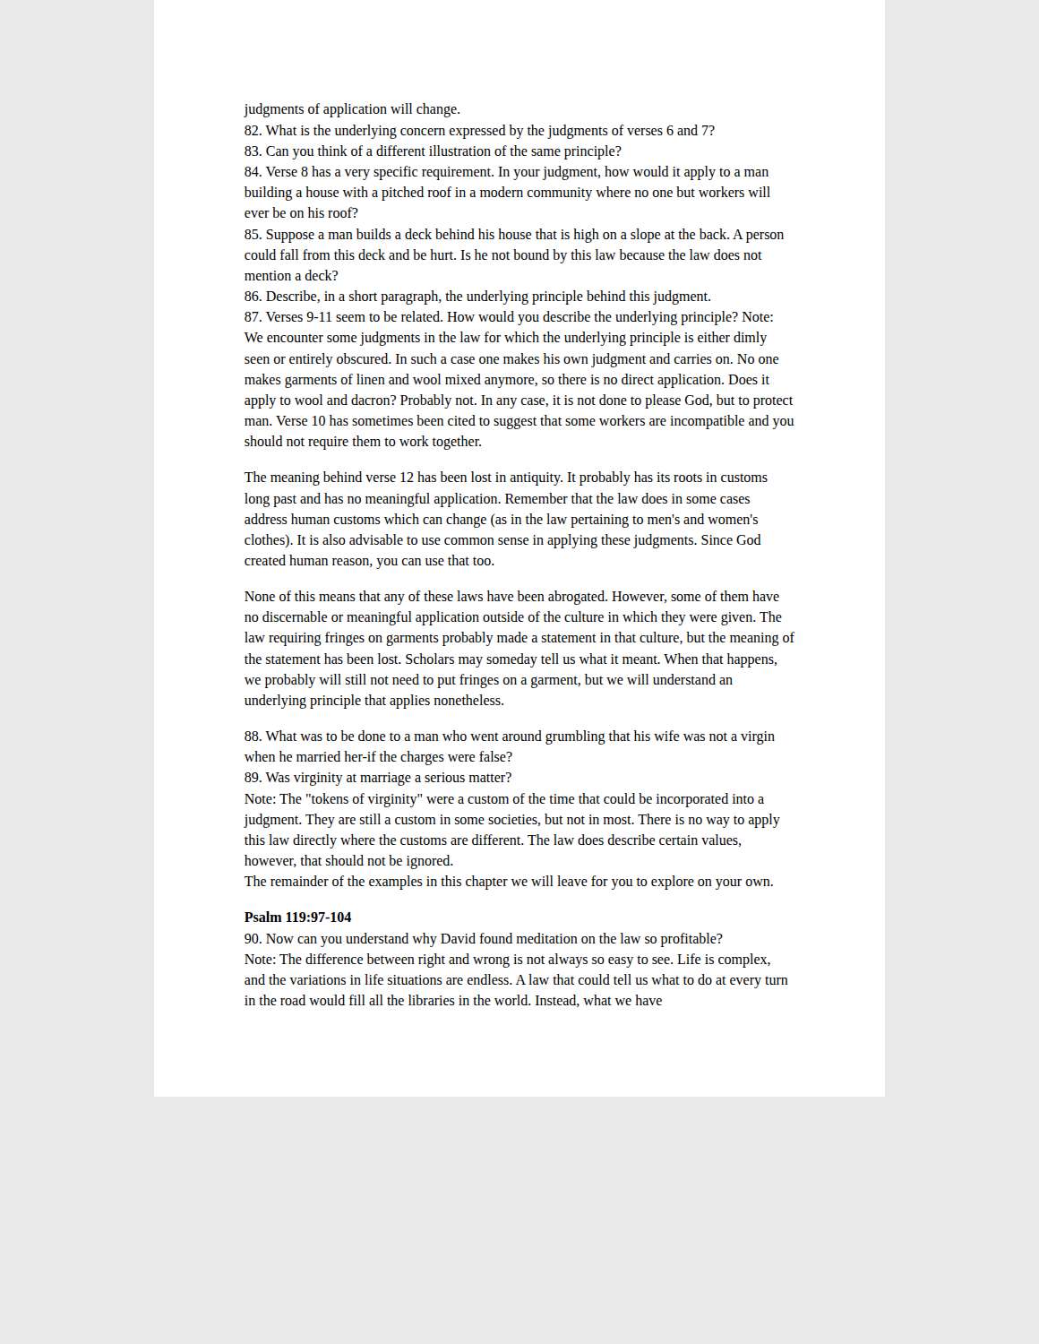judgments of application will change.
82. What is the underlying concern expressed by the judgments of verses 6 and 7?
83. Can you think of a different illustration of the same principle?
84. Verse 8 has a very specific requirement. In your judgment, how would it apply to a man building a house with a pitched roof in a modern community where no one but workers will ever be on his roof?
85. Suppose a man builds a deck behind his house that is high on a slope at the back. A person could fall from this deck and be hurt. Is he not bound by this law because the law does not mention a deck?
86. Describe, in a short paragraph, the underlying principle behind this judgment.
87. Verses 9-11 seem to be related. How would you describe the underlying principle? Note: We encounter some judgments in the law for which the underlying principle is either dimly seen or entirely obscured. In such a case one makes his own judgment and carries on. No one makes garments of linen and wool mixed anymore, so there is no direct application. Does it apply to wool and dacron? Probably not. In any case, it is not done to please God, but to protect man. Verse 10 has sometimes been cited to suggest that some workers are incompatible and you should not require them to work together.
The meaning behind verse 12 has been lost in antiquity. It probably has its roots in customs long past and has no meaningful application. Remember that the law does in some cases address human customs which can change (as in the law pertaining to men's and women's clothes). It is also advisable to use common sense in applying these judgments. Since God created human reason, you can use that too.
None of this means that any of these laws have been abrogated. However, some of them have no discernable or meaningful application outside of the culture in which they were given. The law requiring fringes on garments probably made a statement in that culture, but the meaning of the statement has been lost. Scholars may someday tell us what it meant. When that happens, we probably will still not need to put fringes on a garment, but we will understand an underlying principle that applies nonetheless.
88. What was to be done to a man who went around grumbling that his wife was not a virgin when he married her-if the charges were false?
89. Was virginity at marriage a serious matter?
Note: The "tokens of virginity" were a custom of the time that could be incorporated into a judgment. They are still a custom in some societies, but not in most. There is no way to apply this law directly where the customs are different. The law does describe certain values, however, that should not be ignored.
The remainder of the examples in this chapter we will leave for you to explore on your own.
Psalm 119:97-104
90. Now can you understand why David found meditation on the law so profitable?
Note: The difference between right and wrong is not always so easy to see. Life is complex, and the variations in life situations are endless. A law that could tell us what to do at every turn in the road would fill all the libraries in the world. Instead, what we have